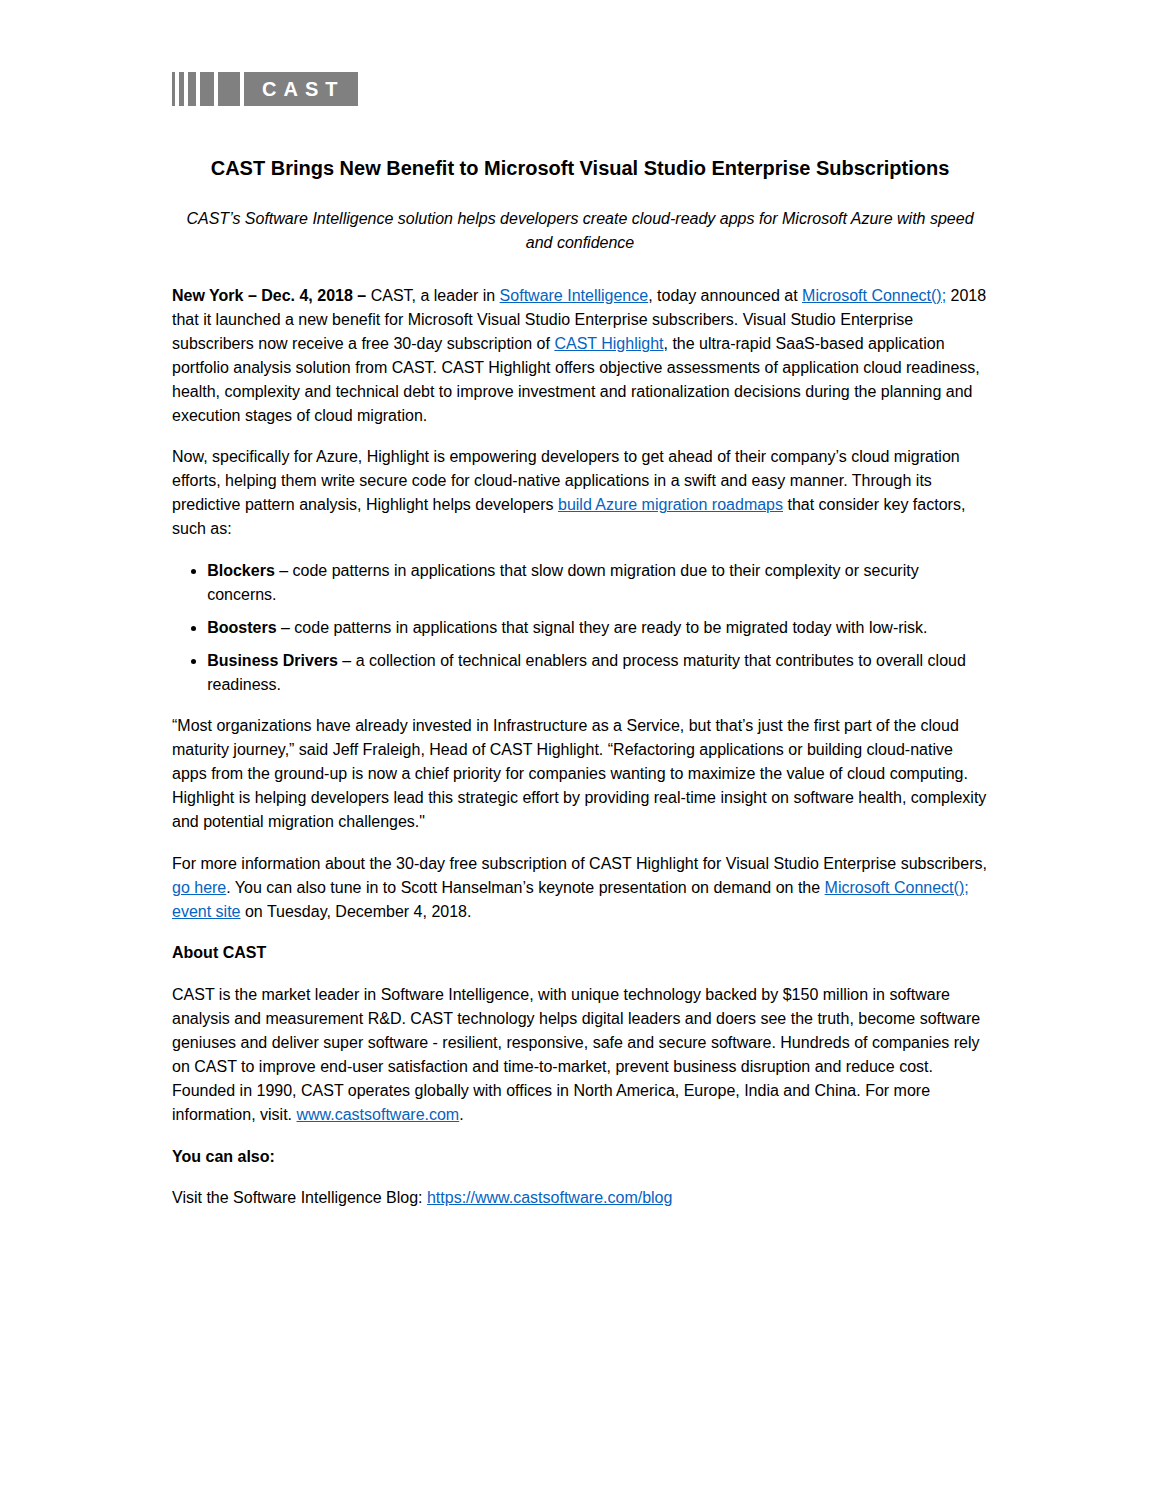CAST
CAST Brings New Benefit to Microsoft Visual Studio Enterprise Subscriptions
CAST’s Software Intelligence solution helps developers create cloud-ready apps for Microsoft Azure with speed and confidence
New York – Dec. 4, 2018 – CAST, a leader in Software Intelligence, today announced at Microsoft Connect(); 2018 that it launched a new benefit for Microsoft Visual Studio Enterprise subscribers. Visual Studio Enterprise subscribers now receive a free 30-day subscription of CAST Highlight, the ultra-rapid SaaS-based application portfolio analysis solution from CAST. CAST Highlight offers objective assessments of application cloud readiness, health, complexity and technical debt to improve investment and rationalization decisions during the planning and execution stages of cloud migration.
Now, specifically for Azure, Highlight is empowering developers to get ahead of their company’s cloud migration efforts, helping them write secure code for cloud-native applications in a swift and easy manner. Through its predictive pattern analysis, Highlight helps developers build Azure migration roadmaps that consider key factors, such as:
Blockers – code patterns in applications that slow down migration due to their complexity or security concerns.
Boosters – code patterns in applications that signal they are ready to be migrated today with low-risk.
Business Drivers – a collection of technical enablers and process maturity that contributes to overall cloud readiness.
“Most organizations have already invested in Infrastructure as a Service, but that’s just the first part of the cloud maturity journey,” said Jeff Fraleigh, Head of CAST Highlight. “Refactoring applications or building cloud-native apps from the ground-up is now a chief priority for companies wanting to maximize the value of cloud computing. Highlight is helping developers lead this strategic effort by providing real-time insight on software health, complexity and potential migration challenges."
For more information about the 30-day free subscription of CAST Highlight for Visual Studio Enterprise subscribers, go here. You can also tune in to Scott Hanselman’s keynote presentation on demand on the Microsoft Connect(); event site on Tuesday, December 4, 2018.
About CAST
CAST is the market leader in Software Intelligence, with unique technology backed by $150 million in software analysis and measurement R&D. CAST technology helps digital leaders and doers see the truth, become software geniuses and deliver super software - resilient, responsive, safe and secure software. Hundreds of companies rely on CAST to improve end-user satisfaction and time-to-market, prevent business disruption and reduce cost. Founded in 1990, CAST operates globally with offices in North America, Europe, India and China. For more information, visit. www.castsoftware.com.
You can also:
Visit the Software Intelligence Blog: https://www.castsoftware.com/blog